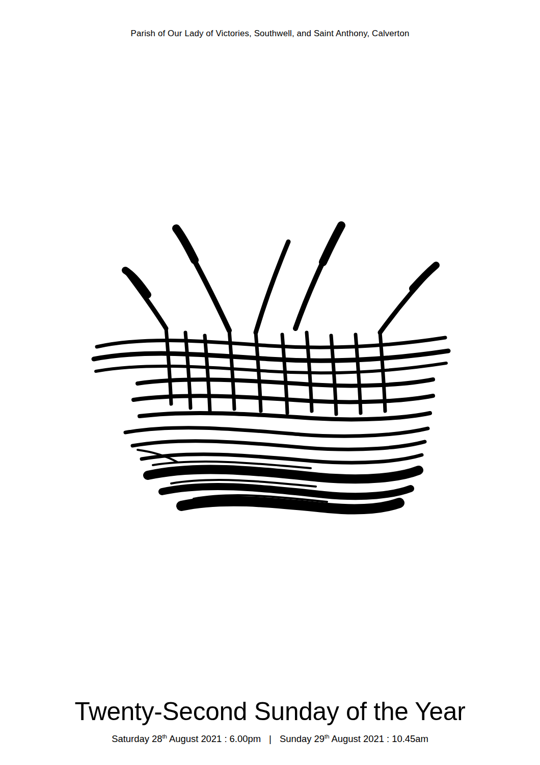Parish of Our Lady of Victories, Southwell, and Saint Anthony, Calverton
Woven basket on water A black-and-white brush drawing of a wicker basket with protruding withies, its body formed of wavy horizontal strokes suggesting both weave and water.
Twenty-Second Sunday of the Year
Saturday 28th August 2021 : 6.00pm | Sunday 29th August 2021 : 10.45am